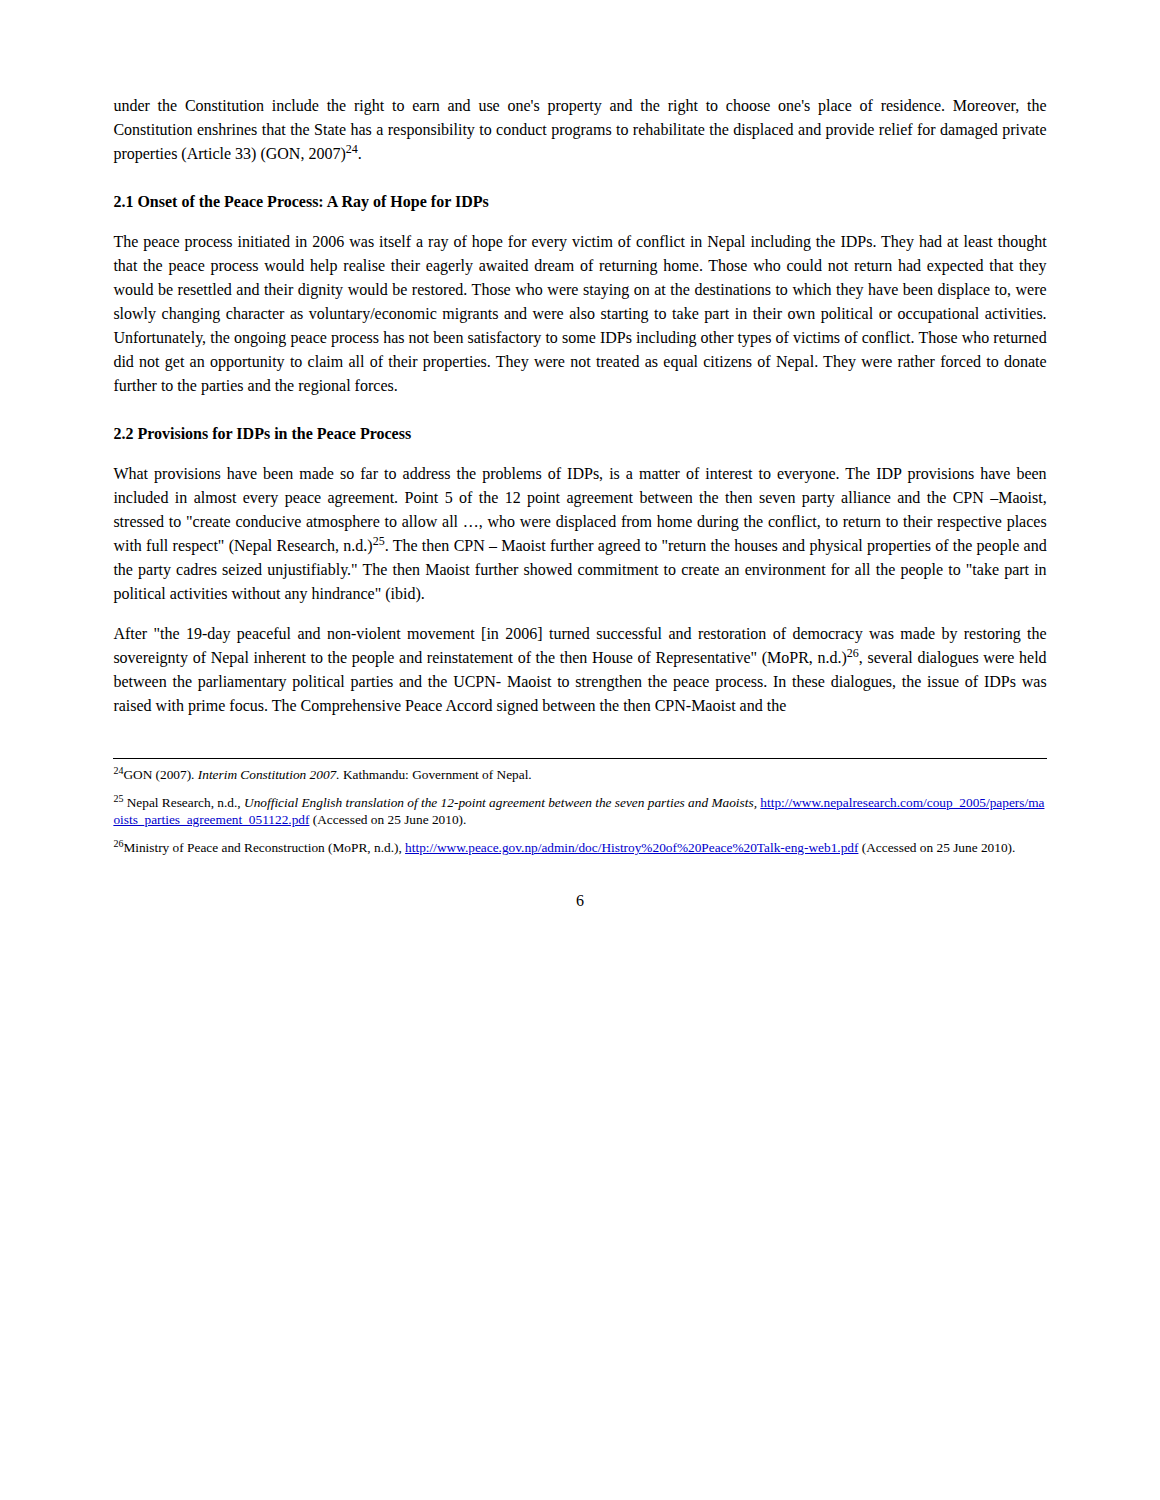under the Constitution include the right to earn and use one's property and the right to choose one's place of residence. Moreover, the Constitution enshrines that the State has a responsibility to conduct programs to rehabilitate the displaced and provide relief for damaged private properties (Article 33) (GON, 2007)24.
2.1 Onset of the Peace Process: A Ray of Hope for IDPs
The peace process initiated in 2006 was itself a ray of hope for every victim of conflict in Nepal including the IDPs. They had at least thought that the peace process would help realise their eagerly awaited dream of returning home. Those who could not return had expected that they would be resettled and their dignity would be restored. Those who were staying on at the destinations to which they have been displace to, were slowly changing character as voluntary/economic migrants and were also starting to take part in their own political or occupational activities. Unfortunately, the ongoing peace process has not been satisfactory to some IDPs including other types of victims of conflict. Those who returned did not get an opportunity to claim all of their properties. They were not treated as equal citizens of Nepal. They were rather forced to donate further to the parties and the regional forces.
2.2 Provisions for IDPs in the Peace Process
What provisions have been made so far to address the problems of IDPs, is a matter of interest to everyone. The IDP provisions have been included in almost every peace agreement. Point 5 of the 12 point agreement between the then seven party alliance and the CPN –Maoist, stressed to "create conducive atmosphere to allow all …, who were displaced from home during the conflict, to return to their respective places with full respect" (Nepal Research, n.d.)25. The then CPN – Maoist further agreed to "return the houses and physical properties of the people and the party cadres seized unjustifiably." The then Maoist further showed commitment to create an environment for all the people to "take part in political activities without any hindrance" (ibid).
After "the 19-day peaceful and non-violent movement [in 2006] turned successful and restoration of democracy was made by restoring the sovereignty of Nepal inherent to the people and reinstatement of the then House of Representative" (MoPR, n.d.)26, several dialogues were held between the parliamentary political parties and the UCPN- Maoist to strengthen the peace process. In these dialogues, the issue of IDPs was raised with prime focus. The Comprehensive Peace Accord signed between the then CPN-Maoist and the
24GON (2007). Interim Constitution 2007. Kathmandu: Government of Nepal.
25 Nepal Research, n.d., Unofficial English translation of the 12-point agreement between the seven parties and Maoists, http://www.nepalresearch.com/coup_2005/papers/maoists_parties_agreement_051122.pdf (Accessed on 25 June 2010).
26Ministry of Peace and Reconstruction (MoPR, n.d.), http://www.peace.gov.np/admin/doc/Histroy%20of%20Peace%20Talk-eng-web1.pdf (Accessed on 25 June 2010).
6